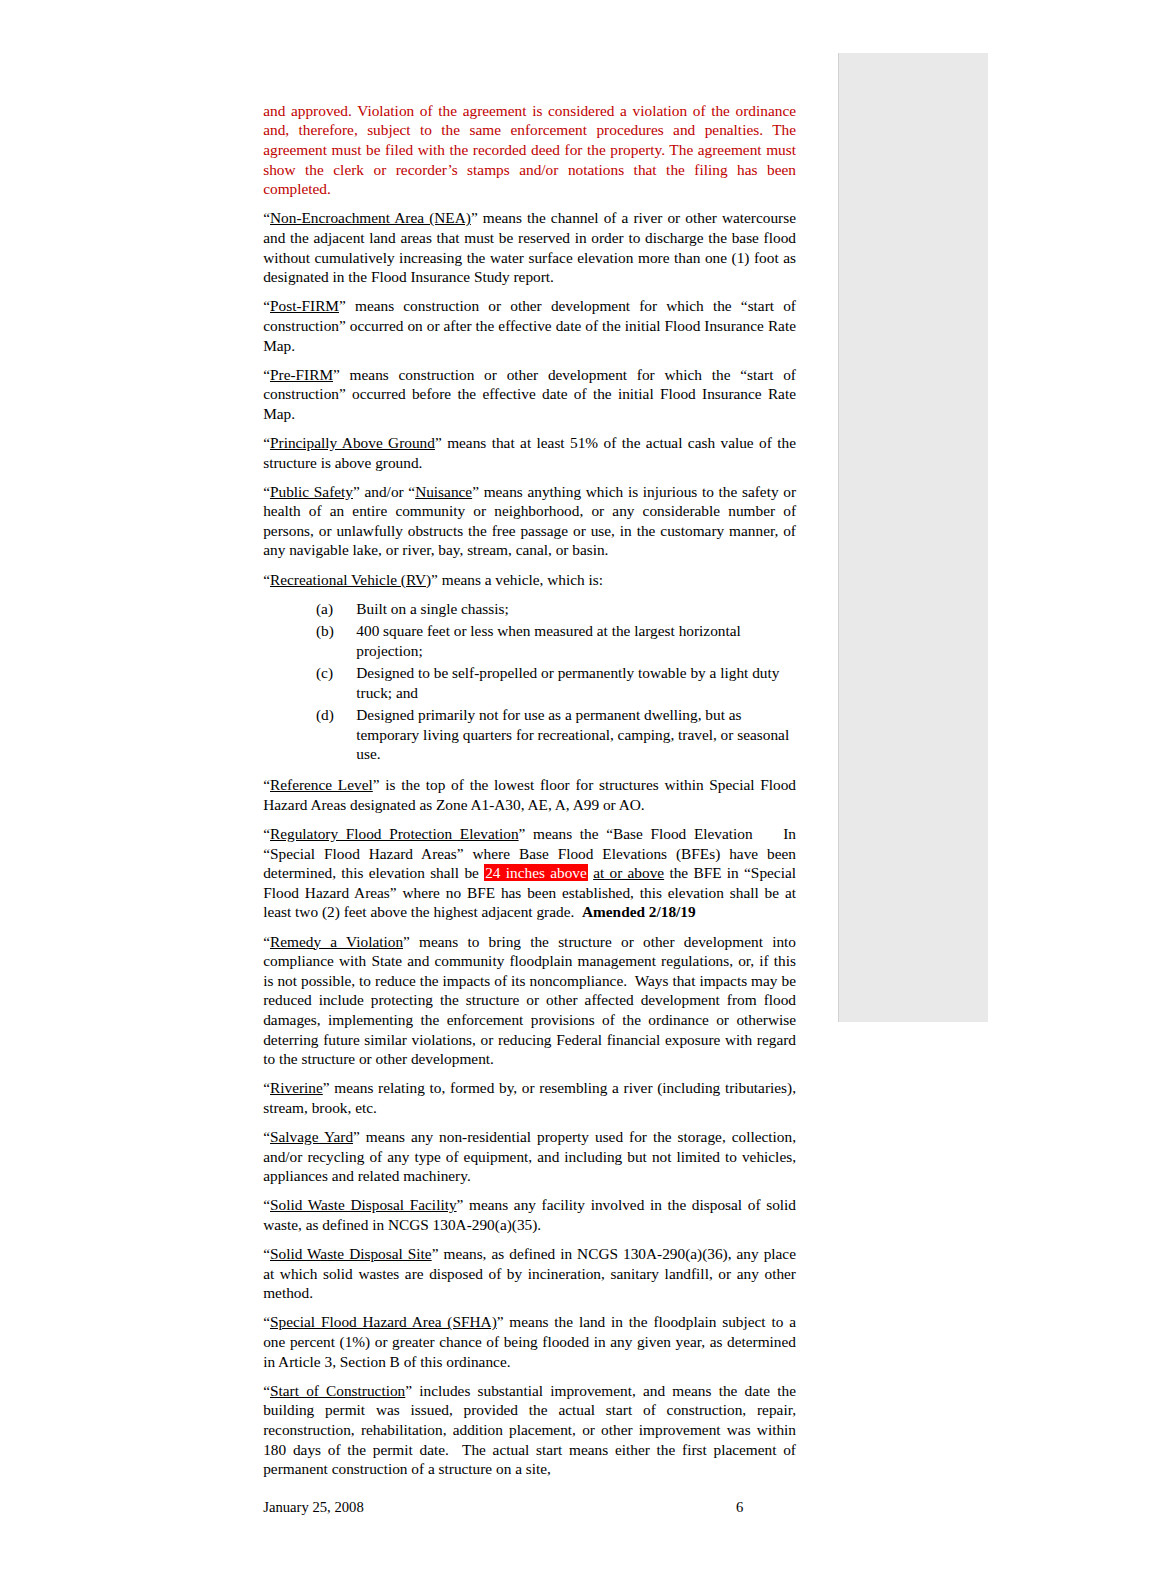and approved. Violation of the agreement is considered a violation of the ordinance and, therefore, subject to the same enforcement procedures and penalties. The agreement must be filed with the recorded deed for the property. The agreement must show the clerk or recorder’s stamps and/or notations that the filing has been completed.
“Non-Encroachment Area (NEA)” means the channel of a river or other watercourse and the adjacent land areas that must be reserved in order to discharge the base flood without cumulatively increasing the water surface elevation more than one (1) foot as designated in the Flood Insurance Study report.
“Post-FIRM” means construction or other development for which the “start of construction” occurred on or after the effective date of the initial Flood Insurance Rate Map.
“Pre-FIRM” means construction or other development for which the “start of construction” occurred before the effective date of the initial Flood Insurance Rate Map.
“Principally Above Ground” means that at least 51% of the actual cash value of the structure is above ground.
“Public Safety” and/or “Nuisance” means anything which is injurious to the safety or health of an entire community or neighborhood, or any considerable number of persons, or unlawfully obstructs the free passage or use, in the customary manner, of any navigable lake, or river, bay, stream, canal, or basin.
“Recreational Vehicle (RV)” means a vehicle, which is:
(a) Built on a single chassis;
(b) 400 square feet or less when measured at the largest horizontal projection;
(c) Designed to be self-propelled or permanently towable by a light duty truck; and
(d) Designed primarily not for use as a permanent dwelling, but as temporary living quarters for recreational, camping, travel, or seasonal use.
“Reference Level” is the top of the lowest floor for structures within Special Flood Hazard Areas designated as Zone A1-A30, AE, A, A99 or AO.
“Regulatory Flood Protection Elevation” means the “Base Flood Elevation In “Special Flood Hazard Areas” where Base Flood Elevations (BFEs) have been determined, this elevation shall be 24 inches above at or above the BFE in “Special Flood Hazard Areas” where no BFE has been established, this elevation shall be at least two (2) feet above the highest adjacent grade. Amended 2/18/19
“Remedy a Violation” means to bring the structure or other development into compliance with State and community floodplain management regulations, or, if this is not possible, to reduce the impacts of its noncompliance. Ways that impacts may be reduced include protecting the structure or other affected development from flood damages, implementing the enforcement provisions of the ordinance or otherwise deterring future similar violations, or reducing Federal financial exposure with regard to the structure or other development.
“Riverine” means relating to, formed by, or resembling a river (including tributaries), stream, brook, etc.
“Salvage Yard” means any non-residential property used for the storage, collection, and/or recycling of any type of equipment, and including but not limited to vehicles, appliances and related machinery.
“Solid Waste Disposal Facility” means any facility involved in the disposal of solid waste, as defined in NCGS 130A-290(a)(35).
“Solid Waste Disposal Site” means, as defined in NCGS 130A-290(a)(36), any place at which solid wastes are disposed of by incineration, sanitary landfill, or any other method.
“Special Flood Hazard Area (SFHA)” means the land in the floodplain subject to a one percent (1%) or greater chance of being flooded in any given year, as determined in Article 3, Section B of this ordinance.
“Start of Construction” includes substantial improvement, and means the date the building permit was issued, provided the actual start of construction, repair, reconstruction, rehabilitation, addition placement, or other improvement was within 180 days of the permit date. The actual start means either the first placement of permanent construction of a structure on a site,
January 25, 2008 6